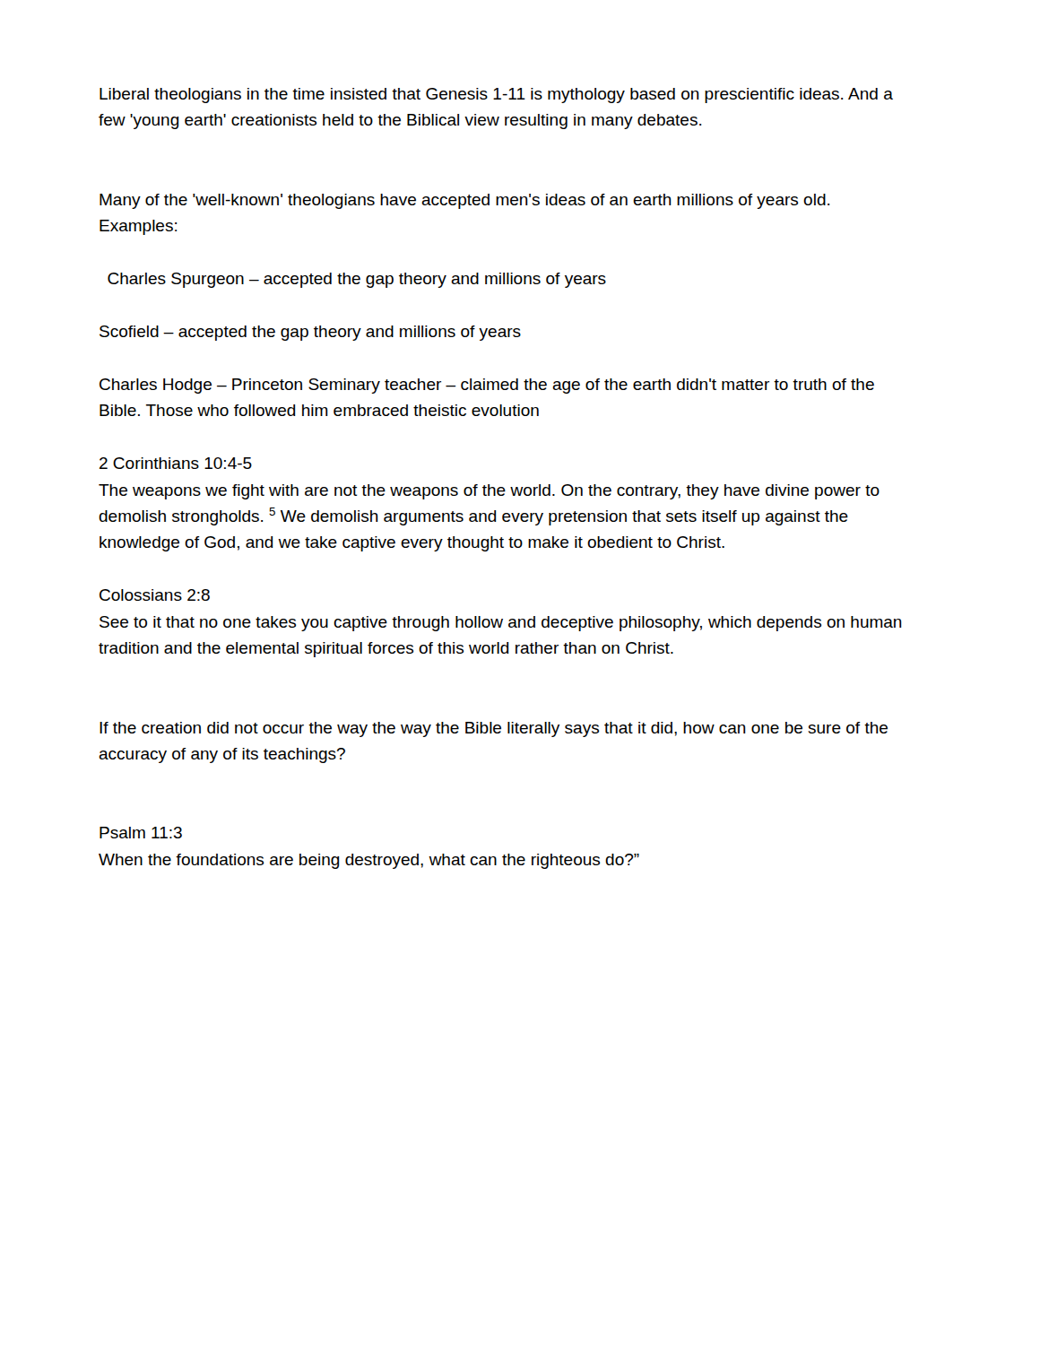Liberal theologians in the time insisted that Genesis 1-11 is mythology based on prescientific ideas. And a few 'young earth' creationists held to the Biblical view resulting in many debates.
Many of the 'well-known' theologians have accepted men's ideas of an earth millions of years old. Examples:
Charles Spurgeon – accepted the gap theory and millions of years
Scofield – accepted the gap theory and millions of years
Charles Hodge – Princeton Seminary teacher – claimed the age of the earth didn't matter to truth of the Bible. Those who followed him embraced theistic evolution
2 Corinthians 10:4-5
The weapons we fight with are not the weapons of the world. On the contrary, they have divine power to demolish strongholds. 5 We demolish arguments and every pretension that sets itself up against the knowledge of God, and we take captive every thought to make it obedient to Christ.
Colossians 2:8
See to it that no one takes you captive through hollow and deceptive philosophy, which depends on human tradition and the elemental spiritual forces of this world rather than on Christ.
If the creation did not occur the way the way the Bible literally says that it did, how can one be sure of the accuracy of any of its teachings?
Psalm 11:3
When the foundations are being destroyed, what can the righteous do?”